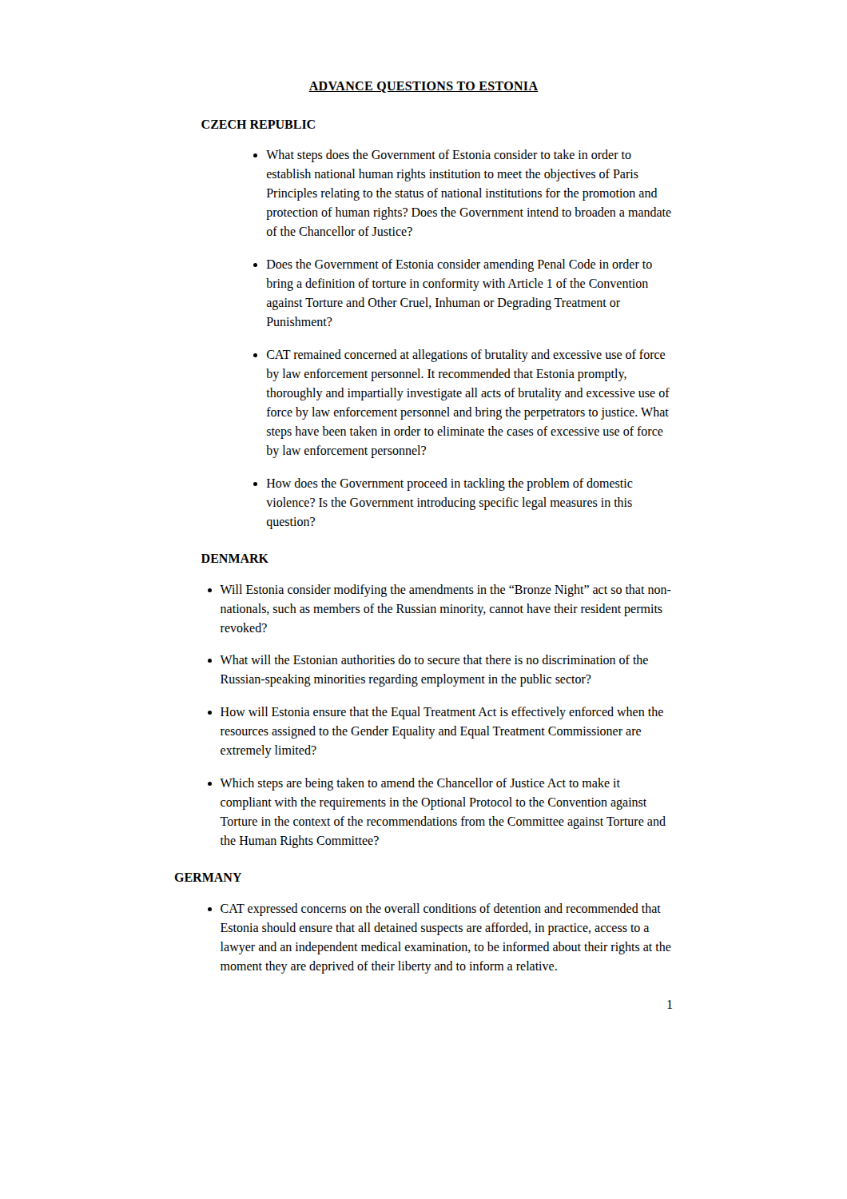ADVANCE QUESTIONS TO ESTONIA
CZECH REPUBLIC
What steps does the Government of Estonia consider to take in order to establish national human rights institution to meet the objectives of Paris Principles relating to the status of national institutions for the promotion and protection of human rights? Does the Government intend to broaden a mandate of the Chancellor of Justice?
Does the Government of Estonia consider amending Penal Code in order to bring a definition of torture in conformity with Article 1 of the Convention against Torture and Other Cruel, Inhuman or Degrading Treatment or Punishment?
CAT remained concerned at allegations of brutality and excessive use of force by law enforcement personnel. It recommended that Estonia promptly, thoroughly and impartially investigate all acts of brutality and excessive use of force by law enforcement personnel and bring the perpetrators to justice. What steps have been taken in order to eliminate the cases of excessive use of force by law enforcement personnel?
How does the Government proceed in tackling the problem of domestic violence? Is the Government introducing specific legal measures in this question?
DENMARK
Will Estonia consider modifying the amendments in the “Bronze Night” act so that non-nationals, such as members of the Russian minority, cannot have their resident permits revoked?
What will the Estonian authorities do to secure that there is no discrimination of the Russian-speaking minorities regarding employment in the public sector?
How will Estonia ensure that the Equal Treatment Act is effectively enforced when the resources assigned to the Gender Equality and Equal Treatment Commissioner are extremely limited?
Which steps are being taken to amend the Chancellor of Justice Act to make it compliant with the requirements in the Optional Protocol to the Convention against Torture in the context of the recommendations from the Committee against Torture and the Human Rights Committee?
GERMANY
CAT expressed concerns on the overall conditions of detention and recommended that Estonia should ensure that all detained suspects are afforded, in practice, access to a lawyer and an independent medical examination, to be informed about their rights at the moment they are deprived of their liberty and to inform a relative.
1